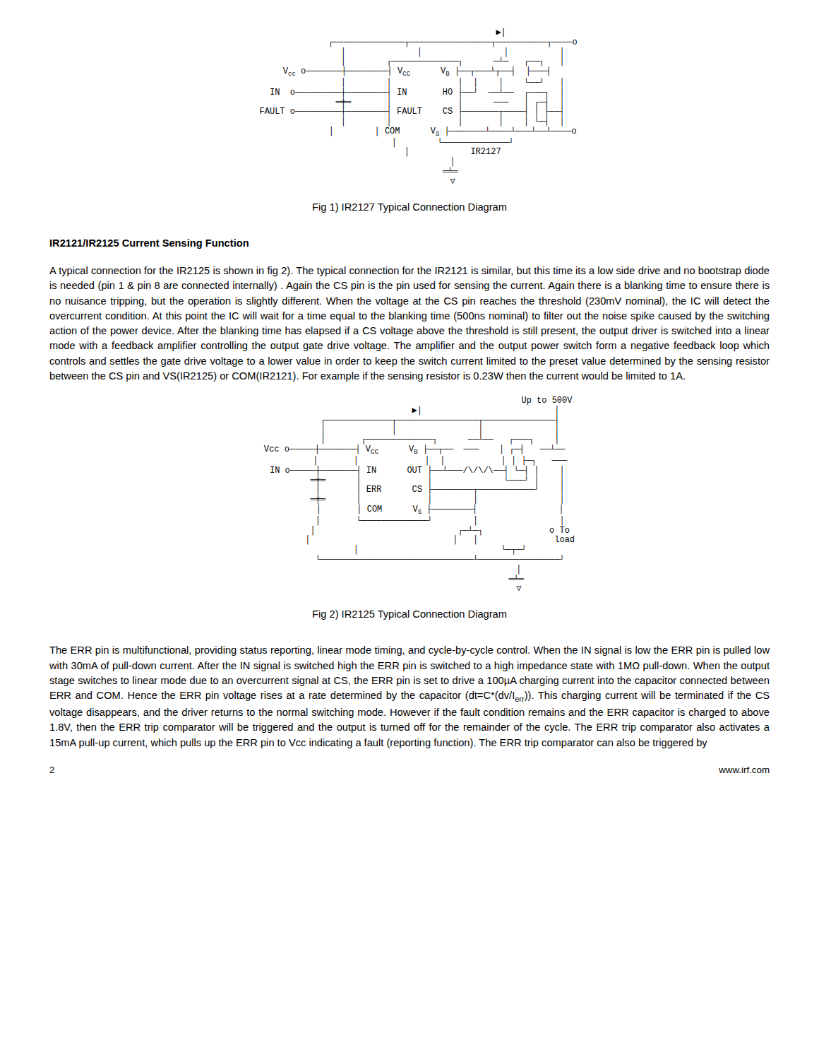▶|
                 ┌──────────────┬────────────────┬──────────┬────o
                 │              │                │          │
                 │        ┌─────────────┐      ─┴─   ┌──┐   │
   Vcc o───────┼────────┤ VCC      VB ├──┬───┴┬──┤  ├───┤
                 │        │             │  │    │    └──┘   │
   IN  o─────────┼────────┤ IN       HO ├──┘  ──┴──  ┌───┐  │
                ═╪═       │             │      ───   │ ┌─┤  │
 FAULT o─────────┼────────┤ FAULT    CS ├───────┬────┤ │ ├──┤
                 │        │             │       │    │ └─┤  │
                 │        │ COM      VS ├───────┴────┴───┴──┴────o
                 │        └─────────────┘
                 │            IR2127
                 │
                ═╧═
                 ▽
Fig 1) IR2127 Typical Connection Diagram
IR2121/IR2125 Current Sensing Function
A typical connection for the IR2125 is shown in fig 2). The typical connection for the IR2121 is similar, but this time its a low side drive and no bootstrap diode is needed (pin 1 & pin 8 are connected internally) . Again the CS pin is the pin used for sensing the current. Again there is a blanking time to ensure there is no nuisance tripping, but the operation is slightly different. When the voltage at the CS pin reaches the threshold (230mV nominal), the IC will detect the overcurrent condition. At this point the IC will wait for a time equal to the blanking time (500ns nominal) to filter out the noise spike caused by the switching action of the power device. After the blanking time has elapsed if a CS voltage above the threshold is still present, the output driver is switched into a linear mode with a feedback amplifier controlling the output gate drive voltage. The amplifier and the output power switch form a negative feedback loop which controls and settles the gate drive voltage to a lower value in order to keep the switch current limited to the preset value determined by the sensing resistor between the CS pin and VS(IR2125) or COM(IR2121). For example if the sensing resistor is 0.23W then the current would be limited to 1A.
                                                      Up to 500V
                              ▶|                          │
            ┌─────────────┬────────────────┬──────────────┤
            │             │                │              │
            │       ┌─────────────┐      ──┴──   ┌───┐    │
  Vcc o─────┼───────┤ VCC      VB ├──┬──  ───    │ ┌─┤   ──┴──
            │       │             │  │           │ │ ├─┐   ───
   IN o─────┼───────┤ IN      OUT ├──┴───/\/\/\──┤ └─┤ │    │
           ═╪═      │             │              └───┘ │    │
            │       │ ERR      CS ├────────┬───────────┘    │
           ═╪═      │             │        │                │
            │       │ COM      VS ├────────┤                │
            │       └─────────────┘        │                │
            │                            ┌─┴─┐             o To
            │                            │   │               load
            │                            └─┬─┘
            └──────────────────────────────┴────────────────┘
                                           │
                                          ═╧═
                                           ▽
Fig 2) IR2125 Typical Connection Diagram
The ERR pin is multifunctional, providing status reporting, linear mode timing, and cycle-by-cycle control. When the IN signal is low the ERR pin is pulled low with 30mA of pull-down current. After the IN signal is switched high the ERR pin is switched to a high impedance state with 1MΩ pull-down. When the output stage switches to linear mode due to an overcurrent signal at CS, the ERR pin is set to drive a 100µA charging current into the capacitor connected between ERR and COM. Hence the ERR pin voltage rises at a rate determined by the capacitor (dt=C*(dv/Ierr)). This charging current will be terminated if the CS voltage disappears, and the driver returns to the normal switching mode. However if the fault condition remains and the ERR capacitor is charged to above 1.8V, then the ERR trip comparator will be triggered and the output is turned off for the remainder of the cycle. The ERR trip comparator also activates a 15mA pull-up current, which pulls up the ERR pin to Vcc indicating a fault (reporting function). The ERR trip comparator can also be triggered by
2 www.irf.com